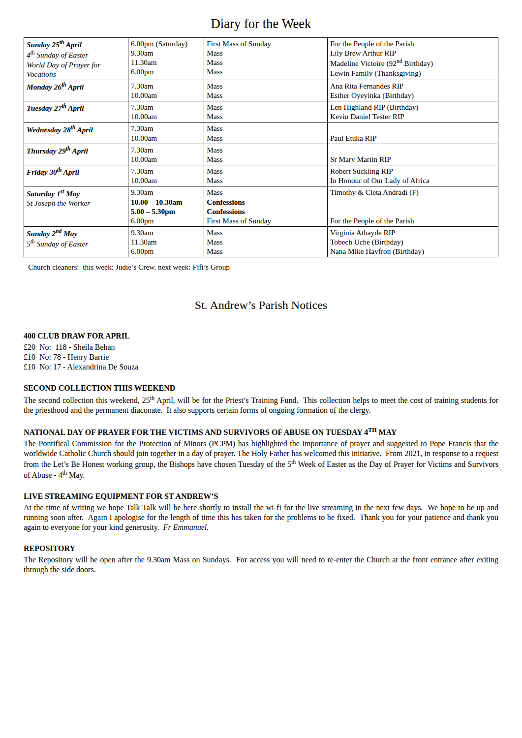Diary for the Week
| Sunday 25 th April 4 th Sunday of Easter World Day of Prayer for Vocations | 6.00pm (Saturday) 9.30am 11.30am 6.00pm | First Mass of Sunday Mass Mass Mass | For the People of the Parish Lily Brew Arthur RIP Madeline Victoire (92 nd Birthday) Lewin Family (Thanksgiving) |
| Monday 26 th April | 7.30am 10.00am | Mass Mass | Ana Rita Fernandes RIP Esther Oyeyinka (Birthday) |
| Tuesday 27 th April | 7.30am 10.00am | Mass Mass | Len Highland RIP (Birthday) Kevin Daniel Tester RIP |
| Wednesday 28 th April | 7.30am 10.00am | Mass Mass | Paul Etuka RIP |
| Thursday 29 th April | 7.30am 10.00am | Mass Mass | Sr Mary Martin RIP |
| Friday 30 th April | 7.30am 10.00am | Mass Mass | Robert Suckling RIP In Honour of Our Lady of Africa |
| Saturday 1 st May St Joseph the Worker | 9.30am 10.00 – 10.30am 5.00 – 5.30pm 6.00pm | Mass Confessions Confessions First Mass of Sunday | Timothy & Cleta Andradi (F) For the People of the Parish |
| Sunday 2 nd May 5 th Sunday of Easter | 9.30am 11.30am 6.00pm | Mass Mass Mass | Virginia Athayde RIP Tobech Uche (Birthday) Nana Mike Hayfron (Birthday) |
Church cleaners: this week: Judie’s Crew, next week: Fifi’s Group
St. Andrew’s Parish Notices
400 Club Draw for April
£20 No: 118 - Sheila Behan
£10 No: 78 - Henry Barrie
£10 No: 17 - Alexandrina De Souza
Second Collection This Weekend
The second collection this weekend, 25th April, will be for the Priest’s Training Fund. This collection helps to meet the cost of training students for the priesthood and the permanent diaconate. It also supports certain forms of ongoing formation of the clergy.
National Day of Prayer for the Victims and Survivors of Abuse on Tuesday 4th May
The Pontifical Commission for the Protection of Minors (PCPM) has highlighted the importance of prayer and suggested to Pope Francis that the worldwide Catholic Church should join together in a day of prayer. The Holy Father has welcomed this initiative. From 2021, in response to a request from the Let’s Be Honest working group, the Bishops have chosen Tuesday of the 5th Week of Easter as the Day of Prayer for Victims and Survivors of Abuse - 4th May.
Live Streaming Equipment for St Andrew’s
At the time of writing we hope Talk Talk will be here shortly to install the wi-fi for the live streaming in the next few days. We hope to be up and running soon after. Again I apologise for the length of time this has taken for the problems to be fixed. Thank you for your patience and thank you again to everyone for your kind generosity. Fr Emmanuel.
Repository
The Repository will be open after the 9.30am Mass on Sundays. For access you will need to re-enter the Church at the front entrance after exiting through the side doors.